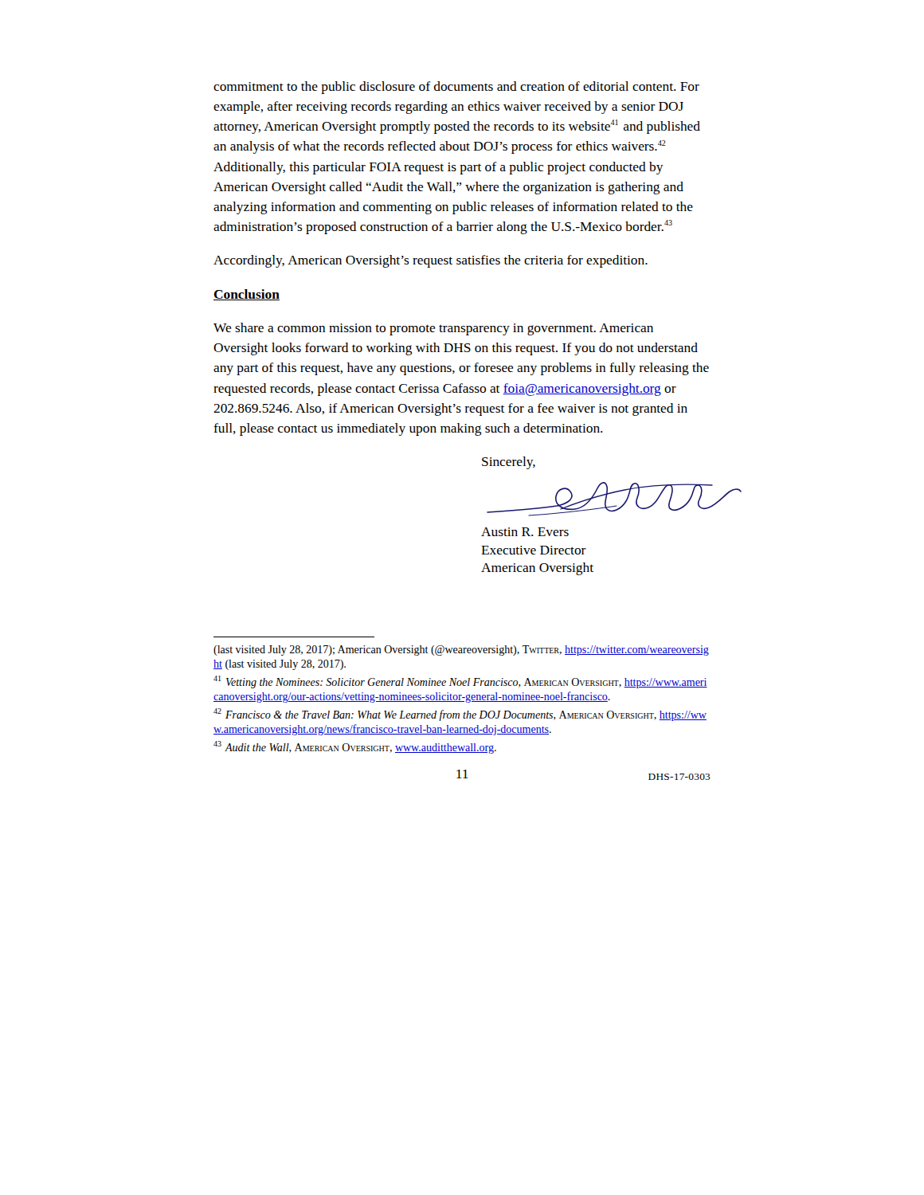commitment to the public disclosure of documents and creation of editorial content. For example, after receiving records regarding an ethics waiver received by a senior DOJ attorney, American Oversight promptly posted the records to its website41 and published an analysis of what the records reflected about DOJ’s process for ethics waivers.42 Additionally, this particular FOIA request is part of a public project conducted by American Oversight called “Audit the Wall,” where the organization is gathering and analyzing information and commenting on public releases of information related to the administration’s proposed construction of a barrier along the U.S.-Mexico border.43
Accordingly, American Oversight’s request satisfies the criteria for expedition.
Conclusion
We share a common mission to promote transparency in government. American Oversight looks forward to working with DHS on this request. If you do not understand any part of this request, have any questions, or foresee any problems in fully releasing the requested records, please contact Cerissa Cafasso at foia@americanoversight.org or 202.869.5246. Also, if American Oversight’s request for a fee waiver is not granted in full, please contact us immediately upon making such a determination.
Sincerely,
Austin R. Evers
Executive Director
American Oversight
(last visited July 28, 2017); American Oversight (@weareoversight), Twitter, https://twitter.com/weareoversight (last visited July 28, 2017).
41 Vetting the Nominees: Solicitor General Nominee Noel Francisco, American Oversight, https://www.americanoversight.org/our-actions/vetting-nominees-solicitor-general-nominee-noel-francisco.
42 Francisco & the Travel Ban: What We Learned from the DOJ Documents, American Oversight, https://www.americanoversight.org/news/francisco-travel-ban-learned-doj-documents.
43 Audit the Wall, American Oversight, www.auditthewall.org.
11 DHS-17-0303